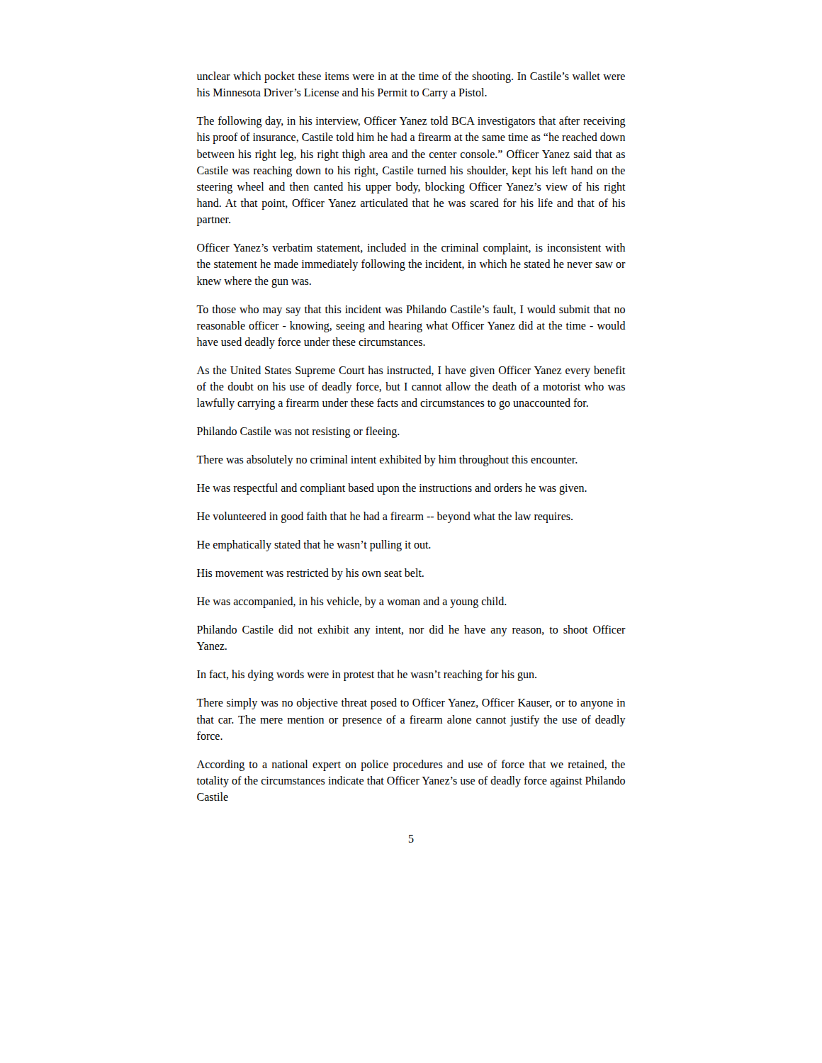unclear which pocket these items were in at the time of the shooting. In Castile’s wallet were his Minnesota Driver’s License and his Permit to Carry a Pistol.
The following day, in his interview, Officer Yanez told BCA investigators that after receiving his proof of insurance, Castile told him he had a firearm at the same time as “he reached down between his right leg, his right thigh area and the center console.” Officer Yanez said that as Castile was reaching down to his right, Castile turned his shoulder, kept his left hand on the steering wheel and then canted his upper body, blocking Officer Yanez’s view of his right hand. At that point, Officer Yanez articulated that he was scared for his life and that of his partner.
Officer Yanez’s verbatim statement, included in the criminal complaint, is inconsistent with the statement he made immediately following the incident, in which he stated he never saw or knew where the gun was.
To those who may say that this incident was Philando Castile’s fault, I would submit that no reasonable officer - knowing, seeing and hearing what Officer Yanez did at the time - would have used deadly force under these circumstances.
As the United States Supreme Court has instructed, I have given Officer Yanez every benefit of the doubt on his use of deadly force, but I cannot allow the death of a motorist who was lawfully carrying a firearm under these facts and circumstances to go unaccounted for.
Philando Castile was not resisting or fleeing.
There was absolutely no criminal intent exhibited by him throughout this encounter.
He was respectful and compliant based upon the instructions and orders he was given.
He volunteered in good faith that he had a firearm -- beyond what the law requires.
He emphatically stated that he wasn’t pulling it out.
His movement was restricted by his own seat belt.
He was accompanied, in his vehicle, by a woman and a young child.
Philando Castile did not exhibit any intent, nor did he have any reason, to shoot Officer Yanez.
In fact, his dying words were in protest that he wasn’t reaching for his gun.
There simply was no objective threat posed to Officer Yanez, Officer Kauser, or to anyone in that car. The mere mention or presence of a firearm alone cannot justify the use of deadly force.
According to a national expert on police procedures and use of force that we retained, the totality of the circumstances indicate that Officer Yanez’s use of deadly force against Philando Castile
5